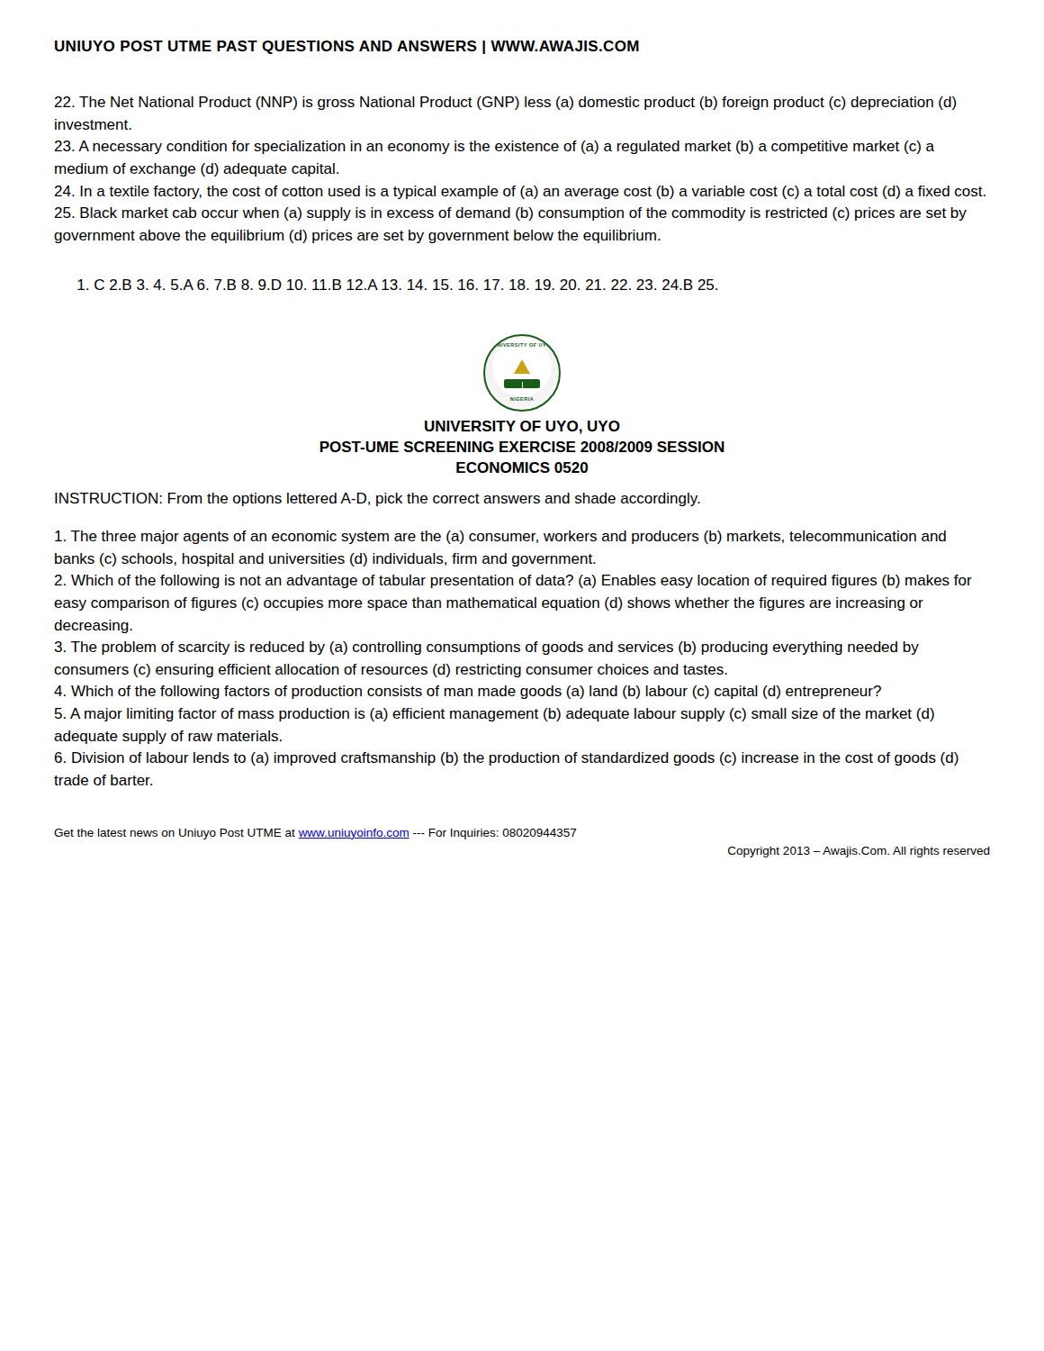UNIUYO POST UTME PAST QUESTIONS AND ANSWERS | WWW.AWAJIS.COM
22. The Net National Product (NNP) is gross National Product (GNP) less (a) domestic product (b) foreign product (c) depreciation (d) investment.
23. A necessary condition for specialization in an economy is the existence of (a) a regulated market (b) a competitive market (c) a medium of exchange (d) adequate capital.
24. In a textile factory, the cost of cotton used is a typical example of (a) an average cost (b) a variable cost (c) a total cost (d) a fixed cost.
25. Black market cab occur when (a) supply is in excess of demand (b) consumption of the commodity is restricted (c) prices are set by government above the equilibrium (d) prices are set by government below the equilibrium.
C 2.B 3. 4. 5.A 6. 7.B 8. 9.D 10. 11.B 12.A 13. 14. 15. 16. 17. 18. 19. 20. 21. 22. 23. 24.B 25.
UNIVERSITY OF UYO
NIGERIA
UNIVERSITY OF UYO, UYO
POST-UME SCREENING EXERCISE 2008/2009 SESSION
ECONOMICS 0520
INSTRUCTION: From the options lettered A-D, pick the correct answers and shade accordingly.
1. The three major agents of an economic system are the (a) consumer, workers and producers (b) markets, telecommunication and banks (c) schools, hospital and universities (d) individuals, firm and government.
2. Which of the following is not an advantage of tabular presentation of data? (a) Enables easy location of required figures (b) makes for easy comparison of figures (c) occupies more space than mathematical equation (d) shows whether the figures are increasing or decreasing.
3. The problem of scarcity is reduced by (a) controlling consumptions of goods and services (b) producing everything needed by consumers (c) ensuring efficient allocation of resources (d) restricting consumer choices and tastes.
4. Which of the following factors of production consists of man made goods (a) land (b) labour (c) capital (d) entrepreneur?
5. A major limiting factor of mass production is (a) efficient management (b) adequate labour supply (c) small size of the market (d) adequate supply of raw materials.
6. Division of labour lends to (a) improved craftsmanship (b) the production of standardized goods (c) increase in the cost of goods (d) trade of barter.
Get the latest news on Uniuyo Post UTME at www.uniuyoinfo.com --- For Inquiries: 08020944357
Copyright 2013 – Awajis.Com. All rights reserved